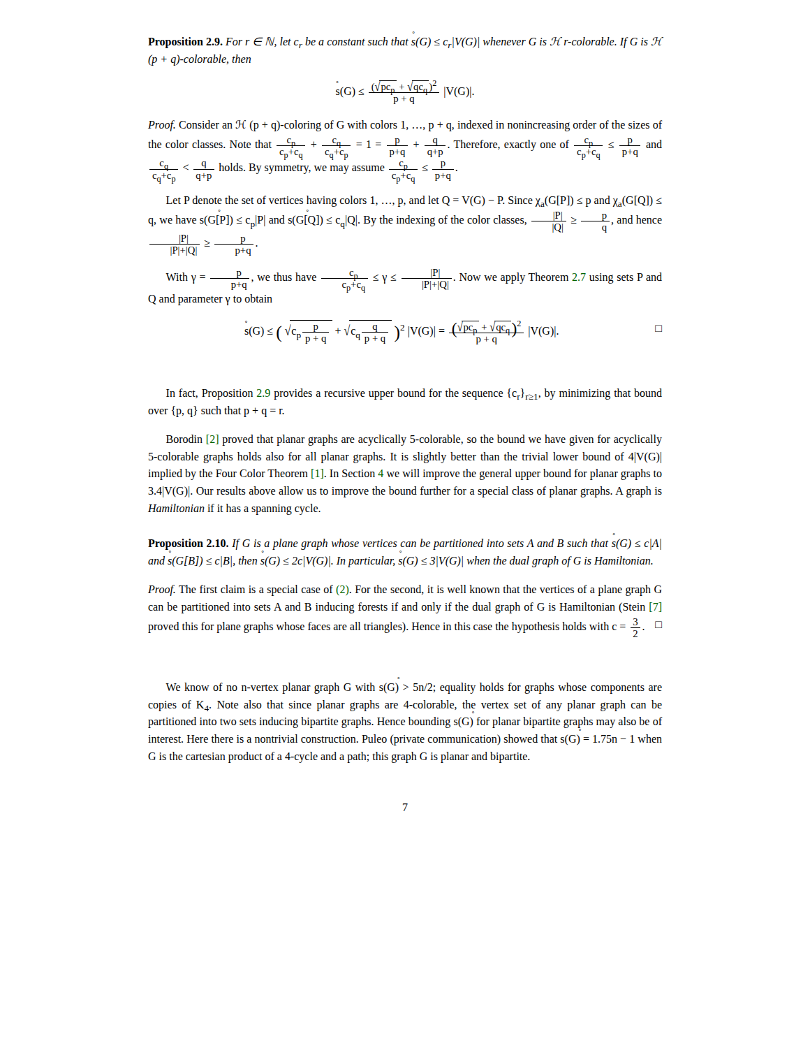Proposition 2.9. For r ∈ ℕ, let cr be a constant such that s(G) ≤ cr|V(G)| whenever G is ℋ r-colorable. If G is ℋ (p + q)-colorable, then
s(G) ≤ (√pcp + √qcq)2 p + q |V(G)|.
Proof. Consider an ℋ (p + q)-coloring of G with colors 1, …, p + q, indexed in nonincreasing order of the sizes of the color classes. Note that cp cp+cq + cq cq+cp = 1 = pp+q + qq+p. Therefore, exactly one of cp cp+cq ≤ pp+q and cq cq+cp < qq+p holds. By symmetry, we may assume cp cp+cq ≤ pp+q.
Let P denote the set of vertices having colors 1, …, p, and let Q = V(G) − P. Since χa(G[P]) ≤ p and χa(G[Q]) ≤ q, we have s(G[P]) ≤ cp|P| and s(G[Q]) ≤ cq|Q|. By the indexing of the color classes, |P||Q| ≥ pq, and hence |P||P|+|Q| ≥ pp+q.
With γ = pp+q, we thus have cp cp+cq ≤ γ ≤ |P||P|+|Q|. Now we apply Theorem 2.7 using sets P and Q and parameter γ to obtain
s(G) ≤ ( √cppp + q + √cqqp + q )2 |V(G)| = (√pcp + √qcq)2 p + q |V(G)|. □
In fact, Proposition 2.9 provides a recursive upper bound for the sequence {cr}r≥1, by minimizing that bound over {p, q} such that p + q = r.
Borodin [2] proved that planar graphs are acyclically 5-colorable, so the bound we have given for acyclically 5-colorable graphs holds also for all planar graphs. It is slightly better than the trivial lower bound of 4|V(G)| implied by the Four Color Theorem [1]. In Section 4 we will improve the general upper bound for planar graphs to 3.4|V(G)|. Our results above allow us to improve the bound further for a special class of planar graphs. A graph is Hamiltonian if it has a spanning cycle.
Proposition 2.10. If G is a plane graph whose vertices can be partitioned into sets A and B such that s(G) ≤ c|A| and s(G[B]) ≤ c|B|, then s(G) ≤ 2c|V(G)|. In particular, s(G) ≤ 3|V(G)| when the dual graph of G is Hamiltonian.
Proof. The first claim is a special case of (2). For the second, it is well known that the vertices of a plane graph G can be partitioned into sets A and B inducing forests if and only if the dual graph of G is Hamiltonian (Stein [7] proved this for plane graphs whose faces are all triangles). Hence in this case the hypothesis holds with c = 32. □
We know of no n-vertex planar graph G with s(G) > 5n/2; equality holds for graphs whose components are copies of K4. Note also that since planar graphs are 4-colorable, the vertex set of any planar graph can be partitioned into two sets inducing bipartite graphs. Hence bounding s(G) for planar bipartite graphs may also be of interest. Here there is a nontrivial construction. Puleo (private communication) showed that s(G) = 1.75n − 1 when G is the cartesian product of a 4-cycle and a path; this graph G is planar and bipartite.
7